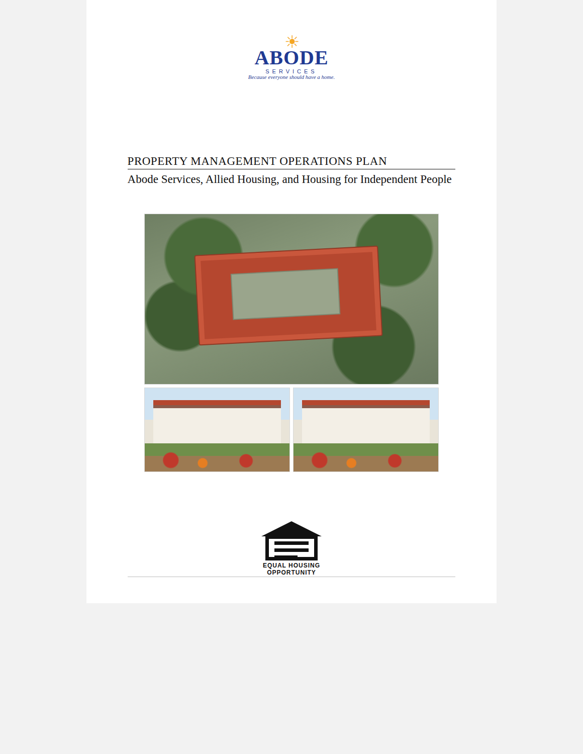☀ ABODE SERVICES Because everyone should have a home.
Property Management Operations Plan
Abode Services, Allied Housing, and Housing for Independent People
EQUAL HOUSING
OPPORTUNITY